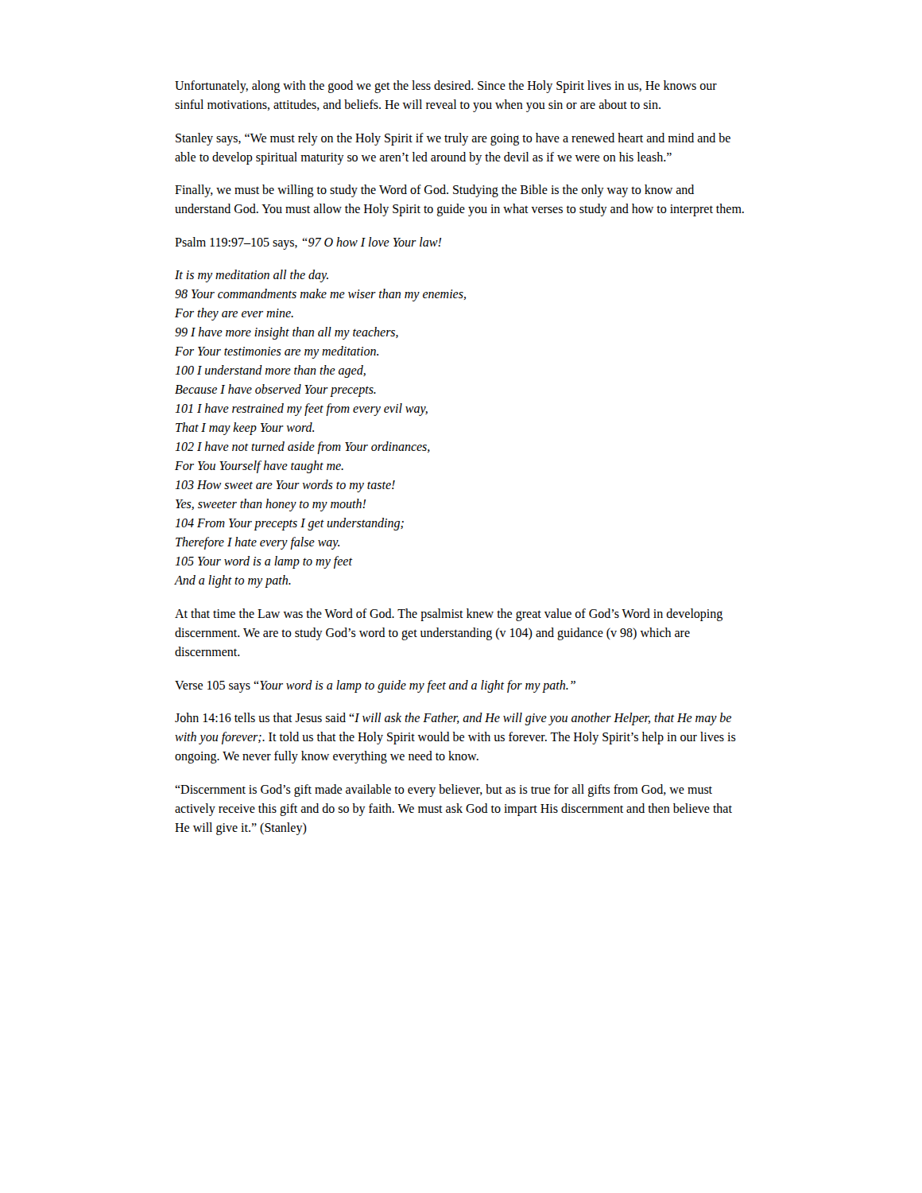Unfortunately, along with the good we get the less desired. Since the Holy Spirit lives in us, He knows our sinful motivations, attitudes, and beliefs. He will reveal to you when you sin or are about to sin.
Stanley says, “We must rely on the Holy Spirit if we truly are going to have a renewed heart and mind and be able to develop spiritual maturity so we aren’t led around by the devil as if we were on his leash.”
Finally, we must be willing to study the Word of God. Studying the Bible is the only way to know and understand God. You must allow the Holy Spirit to guide you in what verses to study and how to interpret them.
Psalm 119:97–105 says, “97 O how I love Your law!
It is my meditation all the day.
98 Your commandments make me wiser than my enemies,
For they are ever mine.
99 I have more insight than all my teachers,
For Your testimonies are my meditation.
100 I understand more than the aged,
Because I have observed Your precepts.
101 I have restrained my feet from every evil way,
That I may keep Your word.
102 I have not turned aside from Your ordinances,
For You Yourself have taught me.
103 How sweet are Your words to my taste!
Yes, sweeter than honey to my mouth!
104 From Your precepts I get understanding;
Therefore I hate every false way.
105 Your word is a lamp to my feet
And a light to my path.
At that time the Law was the Word of God. The psalmist knew the great value of God’s Word in developing discernment. We are to study God’s word to get understanding (v 104) and guidance (v 98) which are discernment.
Verse 105 says “Your word is a lamp to guide my feet and a light for my path.”
John 14:16 tells us that Jesus said “I will ask the Father, and He will give you another Helper, that He may be with you forever;. It told us that the Holy Spirit would be with us forever. The Holy Spirit’s help in our lives is ongoing. We never fully know everything we need to know.
“Discernment is God’s gift made available to every believer, but as is true for all gifts from God, we must actively receive this gift and do so by faith. We must ask God to impart His discernment and then believe that He will give it.” (Stanley)